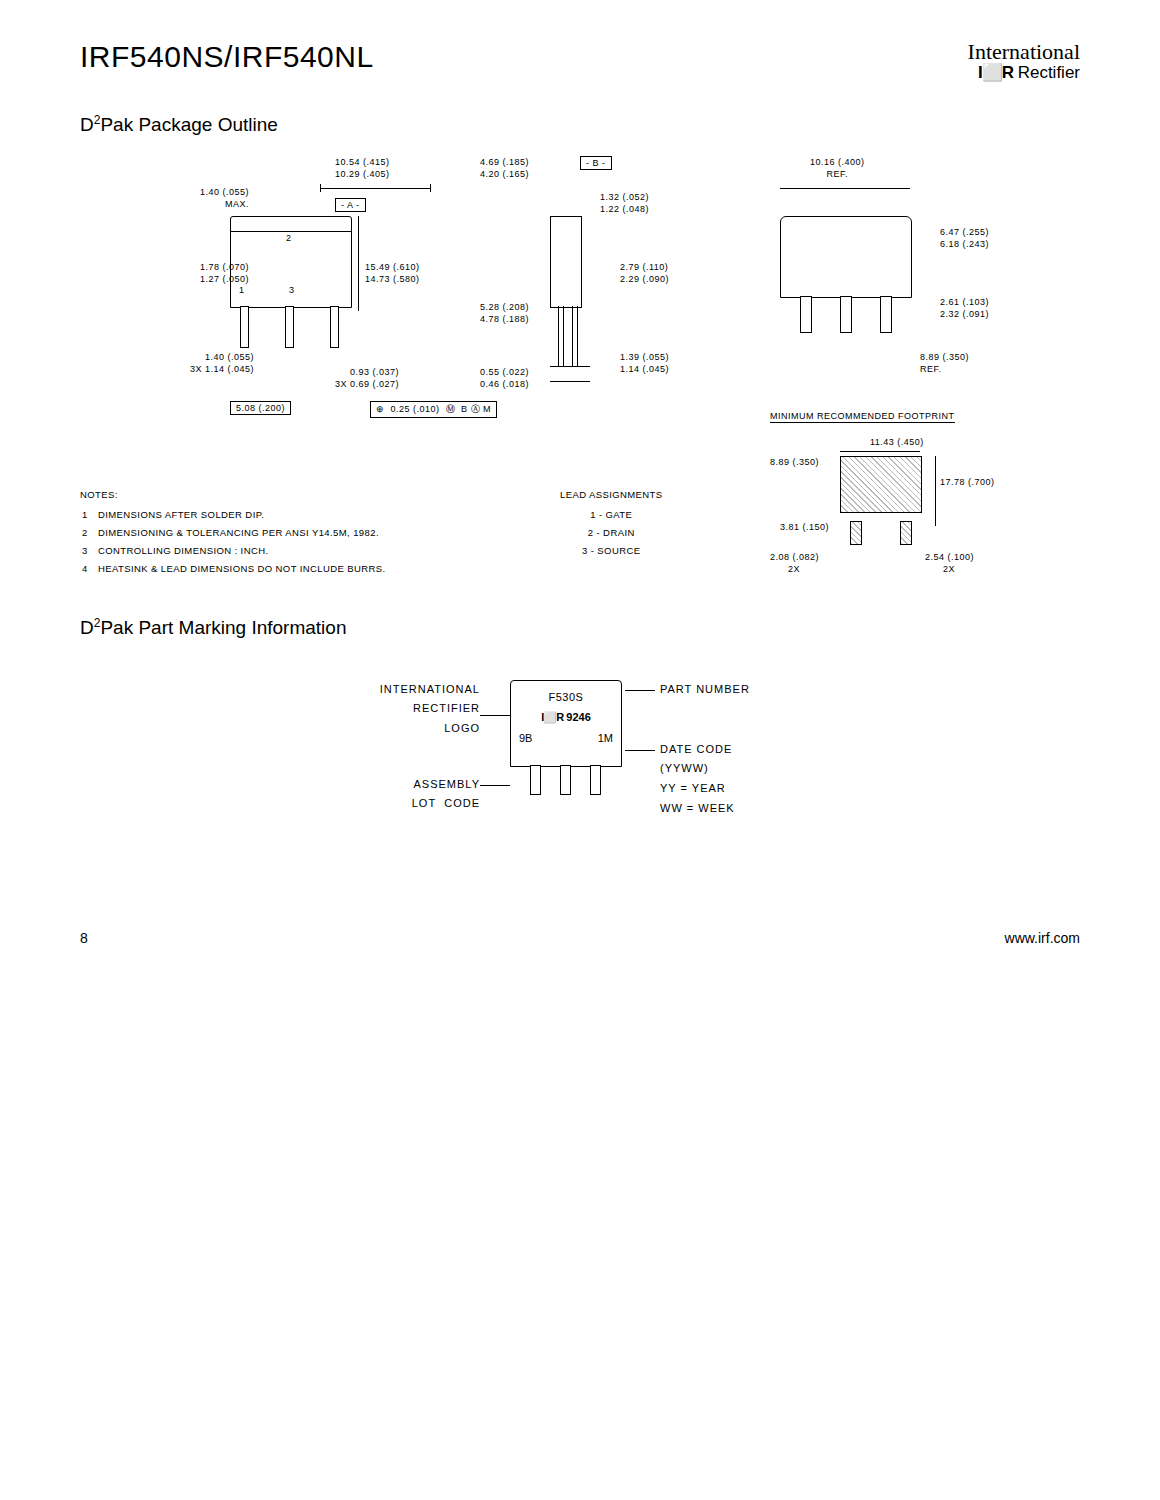IRF540NS/IRF540NL
International
I⬜R Rectifier
D2Pak Package Outline
10.54 (.415)
10.29 (.405)
1.40 (.055)
MAX.
- A -
2
1
3
1.78 (.070)
1.27 (.050)
15.49 (.610)
14.73 (.580)
3X 1.40 (.055)
1.14 (.045)
3X 0.93 (.037)
0.69 (.027)
5.08 (.200)
⊕ 0.25 (.010) Ⓜ B Ⓐ M
4.69 (.185)
4.20 (.165)
- B -
1.32 (.052)
1.22 (.048)
2.79 (.110)
2.29 (.090)
5.28 (.208)
4.78 (.188)
1.39 (.055)
1.14 (.045)
0.55 (.022)
0.46 (.018)
10.16 (.400)
REF.
6.47 (.255)
6.18 (.243)
2.61 (.103)
2.32 (.091)
8.89 (.350)
REF.
MINIMUM RECOMMENDED FOOTPRINT
11.43 (.450)
8.89 (.350)
17.78 (.700)
3.81 (.150)
2.08 (.082)
2X
2.54 (.100)
2X
NOTES:
1 DIMENSIONS AFTER SOLDER DIP.
2 DIMENSIONING & TOLERANCING PER ANSI Y14.5M, 1982.
3 CONTROLLING DIMENSION : INCH.
4 HEATSINK & LEAD DIMENSIONS DO NOT INCLUDE BURRS.
LEAD ASSIGNMENTS
1 - GATE
2 - DRAIN
3 - SOURCE
D2Pak Part Marking Information
F530S
I⬜R 9246
9B 1M
INTERNATIONAL
RECTIFIER
LOGO
ASSEMBLY
LOT CODE
PART NUMBER
DATE CODE
(YYWW)
YY = YEAR
WW = WEEK
8
www.irf.com